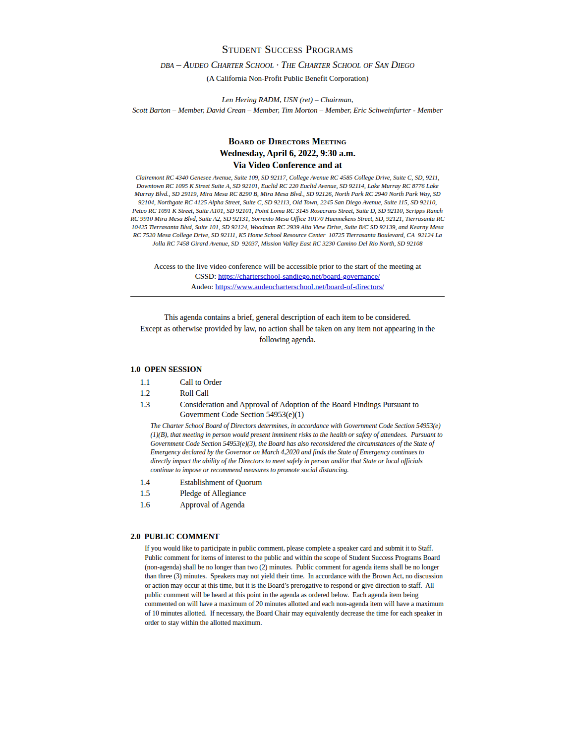Student Success Programs
dba – Audeo Charter School · The Charter School of San Diego
(A California Non-Profit Public Benefit Corporation)
Len Hering RADM, USN (ret) – Chairman,
Scott Barton – Member, David Crean – Member, Tim Morton – Member, Eric Schweinfurter - Member
Board of Directors Meeting
Wednesday, April 6, 2022, 9:30 a.m.
Via Video Conference and at
Clairemont RC 4340 Genesee Avenue, Suite 109, SD 92117, College Avenue RC 4585 College Drive, Suite C, SD, 9211, Downtown RC 1095 K Street Suite A, SD 92101, Euclid RC 220 Euclid Avenue, SD 92114, Lake Murray RC 8776 Lake Murray Blvd., SD 29119, Mira Mesa RC 8290 B, Mira Mesa Blvd., SD 92126, North Park RC 2940 North Park Way, SD 92104, Northgate RC 4125 Alpha Street, Suite C, SD 92113, Old Town, 2245 San Diego Avenue, Suite 115, SD 92110, Petco RC 1091 K Street, Suite A101, SD 92101, Point Loma RC 3145 Rosecrans Street, Suite D, SD 92110, Scripps Ranch RC 9910 Mira Mesa Blvd, Suite A2, SD 92131, Sorrento Mesa Office 10170 Huennekens Street, SD, 92121, Tierrasanta RC 10425 Tierrasanta Blvd, Suite 101, SD 92124, Woodman RC 2939 Alta View Drive, Suite B/C SD 92139, and Kearny Mesa RC 7520 Mesa College Drive, SD 92111, K5 Home School Resource Center 10725 Tierrasanta Boulevard, CA 92124 La Jolla RC 7458 Girard Avenue, SD 92037, Mission Valley East RC 3230 Camino Del Rio North, SD 92108
Access to the live video conference will be accessible prior to the start of the meeting at
CSSD: https://charterschool-sandiego.net/board-governance/
Audeo: https://www.audeocharterschool.net/board-of-directors/
This agenda contains a brief, general description of each item to be considered.
Except as otherwise provided by law, no action shall be taken on any item not appearing in the following agenda.
1.0 OPEN SESSION
1.1 Call to Order
1.2 Roll Call
1.3 Consideration and Approval of Adoption of the Board Findings Pursuant to Government Code Section 54953(e)(1)
The Charter School Board of Directors determines, in accordance with Government Code Section 54953(e)(1)(B), that meeting in person would present imminent risks to the health or safety of attendees. Pursuant to Government Code Section 54953(e)(3), the Board has also reconsidered the circumstances of the State of Emergency declared by the Governor on March 4,2020 and finds the State of Emergency continues to directly impact the ability of the Directors to meet safely in person and/or that State or local officials continue to impose or recommend measures to promote social distancing.
1.4 Establishment of Quorum
1.5 Pledge of Allegiance
1.6 Approval of Agenda
2.0 PUBLIC COMMENT
If you would like to participate in public comment, please complete a speaker card and submit it to Staff. Public comment for items of interest to the public and within the scope of Student Success Programs Board (non-agenda) shall be no longer than two (2) minutes. Public comment for agenda items shall be no longer than three (3) minutes. Speakers may not yield their time. In accordance with the Brown Act, no discussion or action may occur at this time, but it is the Board’s prerogative to respond or give direction to staff. All public comment will be heard at this point in the agenda as ordered below. Each agenda item being commented on will have a maximum of 20 minutes allotted and each non-agenda item will have a maximum of 10 minutes allotted. If necessary, the Board Chair may equivalently decrease the time for each speaker in order to stay within the allotted maximum.